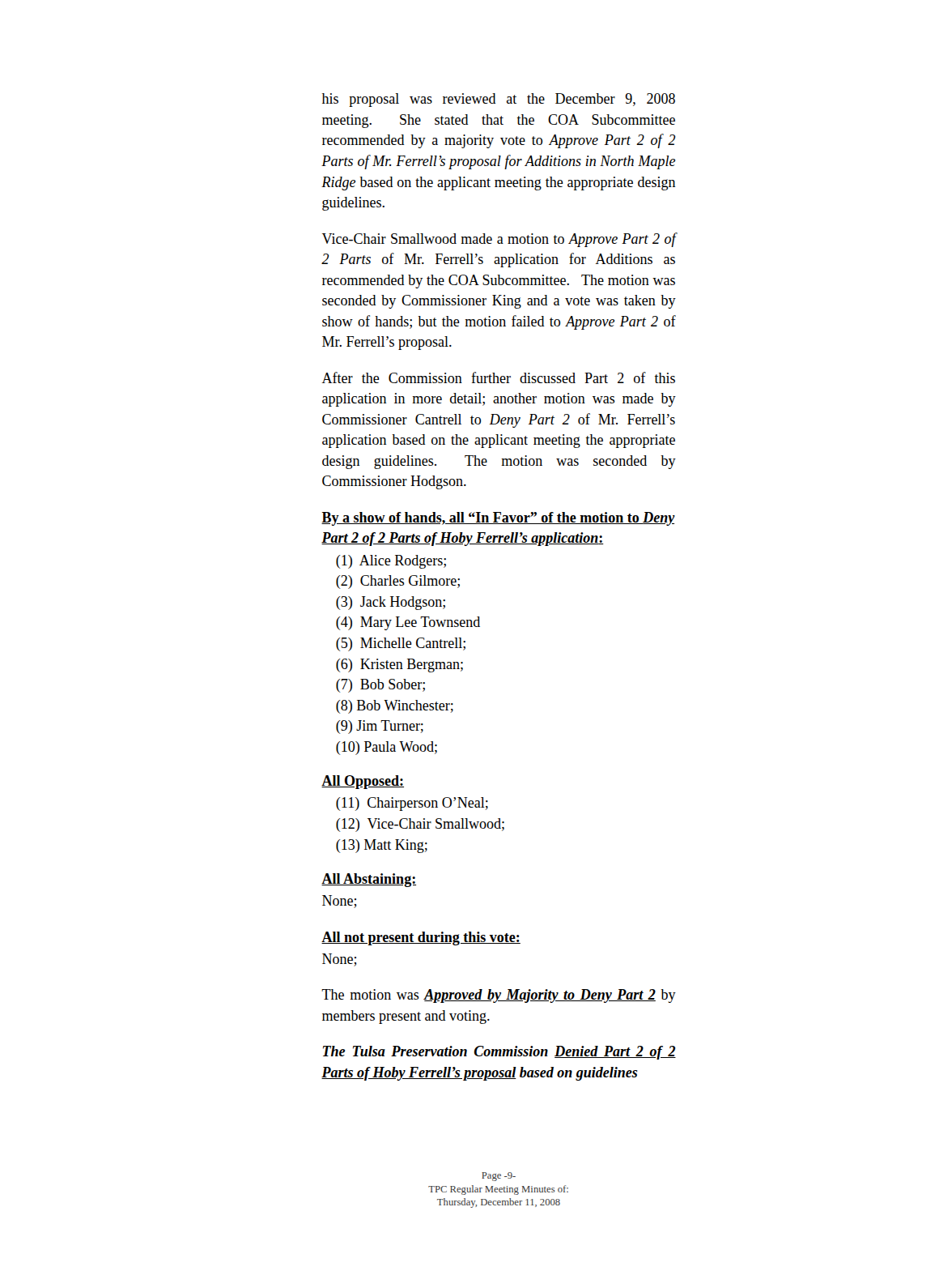his proposal was reviewed at the December 9, 2008 meeting. She stated that the COA Subcommittee recommended by a majority vote to Approve Part 2 of 2 Parts of Mr. Ferrell’s proposal for Additions in North Maple Ridge based on the applicant meeting the appropriate design guidelines.
Vice-Chair Smallwood made a motion to Approve Part 2 of 2 Parts of Mr. Ferrell’s application for Additions as recommended by the COA Subcommittee. The motion was seconded by Commissioner King and a vote was taken by show of hands; but the motion failed to Approve Part 2 of Mr. Ferrell’s proposal.
After the Commission further discussed Part 2 of this application in more detail; another motion was made by Commissioner Cantrell to Deny Part 2 of Mr. Ferrell’s application based on the applicant meeting the appropriate design guidelines. The motion was seconded by Commissioner Hodgson.
By a show of hands, all “In Favor” of the motion to Deny Part 2 of 2 Parts of Hoby Ferrell’s application:
(1) Alice Rodgers;
(2) Charles Gilmore;
(3) Jack Hodgson;
(4) Mary Lee Townsend
(5) Michelle Cantrell;
(6) Kristen Bergman;
(7) Bob Sober;
(8) Bob Winchester;
(9) Jim Turner;
(10) Paula Wood;
All Opposed:
(11) Chairperson O’Neal;
(12) Vice-Chair Smallwood;
(13) Matt King;
All Abstaining:
None;
All not present during this vote:
None;
The motion was Approved by Majority to Deny Part 2 by members present and voting.
The Tulsa Preservation Commission Denied Part 2 of 2 Parts of Hoby Ferrell’s proposal based on guidelines
Page -9-
TPC Regular Meeting Minutes of:
Thursday, December 11, 2008